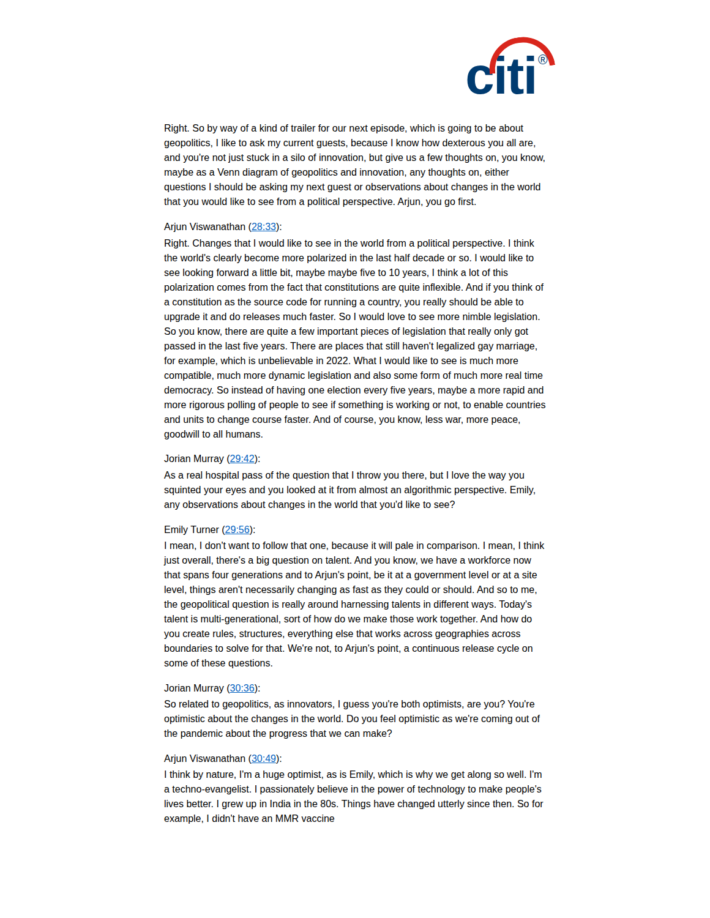citi®
Right. So by way of a kind of trailer for our next episode, which is going to be about geopolitics, I like to ask my current guests, because I know how dexterous you all are, and you're not just stuck in a silo of innovation, but give us a few thoughts on, you know, maybe as a Venn diagram of geopolitics and innovation, any thoughts on, either questions I should be asking my next guest or observations about changes in the world that you would like to see from a political perspective. Arjun, you go first.
Arjun Viswanathan (28:33):
Right. Changes that I would like to see in the world from a political perspective. I think the world's clearly become more polarized in the last half decade or so. I would like to see looking forward a little bit, maybe maybe five to 10 years, I think a lot of this polarization comes from the fact that constitutions are quite inflexible. And if you think of a constitution as the source code for running a country, you really should be able to upgrade it and do releases much faster. So I would love to see more nimble legislation. So you know, there are quite a few important pieces of legislation that really only got passed in the last five years. There are places that still haven't legalized gay marriage, for example, which is unbelievable in 2022. What I would like to see is much more compatible, much more dynamic legislation and also some form of much more real time democracy. So instead of having one election every five years, maybe a more rapid and more rigorous polling of people to see if something is working or not, to enable countries and units to change course faster. And of course, you know, less war, more peace, goodwill to all humans.
Jorian Murray (29:42):
As a real hospital pass of the question that I throw you there, but I love the way you squinted your eyes and you looked at it from almost an algorithmic perspective. Emily, any observations about changes in the world that you'd like to see?
Emily Turner (29:56):
I mean, I don't want to follow that one, because it will pale in comparison. I mean, I think just overall, there's a big question on talent. And you know, we have a workforce now that spans four generations and to Arjun's point, be it at a government level or at a site level, things aren't necessarily changing as fast as they could or should. And so to me, the geopolitical question is really around harnessing talents in different ways. Today's talent is multi-generational, sort of how do we make those work together. And how do you create rules, structures, everything else that works across geographies across boundaries to solve for that. We're not, to Arjun's point, a continuous release cycle on some of these questions.
Jorian Murray (30:36):
So related to geopolitics, as innovators, I guess you're both optimists, are you? You're optimistic about the changes in the world. Do you feel optimistic as we're coming out of the pandemic about the progress that we can make?
Arjun Viswanathan (30:49):
I think by nature, I'm a huge optimist, as is Emily, which is why we get along so well. I'm a techno-evangelist. I passionately believe in the power of technology to make people's lives better. I grew up in India in the 80s. Things have changed utterly since then. So for example, I didn't have an MMR vaccine